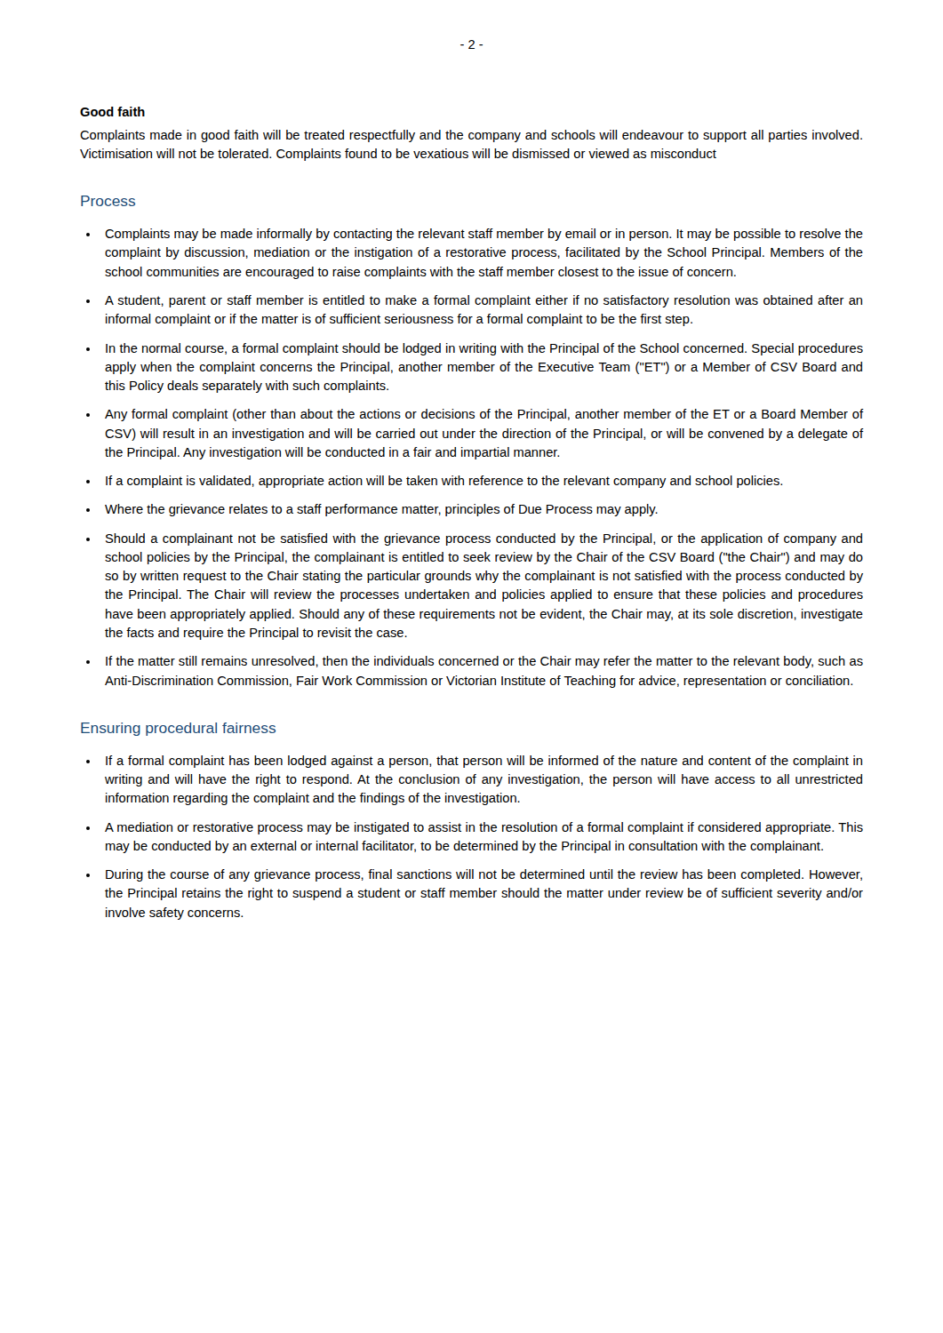- 2 -
Good faith
Complaints made in good faith will be treated respectfully and the company and schools will endeavour to support all parties involved. Victimisation will not be tolerated. Complaints found to be vexatious will be dismissed or viewed as misconduct
Process
Complaints may be made informally by contacting the relevant staff member by email or in person. It may be possible to resolve the complaint by discussion, mediation or the instigation of a restorative process, facilitated by the School Principal. Members of the school communities are encouraged to raise complaints with the staff member closest to the issue of concern.
A student, parent or staff member is entitled to make a formal complaint either if no satisfactory resolution was obtained after an informal complaint or if the matter is of sufficient seriousness for a formal complaint to be the first step.
In the normal course, a formal complaint should be lodged in writing with the Principal of the School concerned. Special procedures apply when the complaint concerns the Principal, another member of the Executive Team ("ET") or a Member of CSV Board and this Policy deals separately with such complaints.
Any formal complaint (other than about the actions or decisions of the Principal, another member of the ET or a Board Member of CSV) will result in an investigation and will be carried out under the direction of the Principal, or will be convened by a delegate of the Principal. Any investigation will be conducted in a fair and impartial manner.
If a complaint is validated, appropriate action will be taken with reference to the relevant company and school policies.
Where the grievance relates to a staff performance matter, principles of Due Process may apply.
Should a complainant not be satisfied with the grievance process conducted by the Principal, or the application of company and school policies by the Principal, the complainant is entitled to seek review by the Chair of the CSV Board ("the Chair") and may do so by written request to the Chair stating the particular grounds why the complainant is not satisfied with the process conducted by the Principal. The Chair will review the processes undertaken and policies applied to ensure that these policies and procedures have been appropriately applied. Should any of these requirements not be evident, the Chair may, at its sole discretion, investigate the facts and require the Principal to revisit the case.
If the matter still remains unresolved, then the individuals concerned or the Chair may refer the matter to the relevant body, such as Anti-Discrimination Commission, Fair Work Commission or Victorian Institute of Teaching for advice, representation or conciliation.
Ensuring procedural fairness
If a formal complaint has been lodged against a person, that person will be informed of the nature and content of the complaint in writing and will have the right to respond. At the conclusion of any investigation, the person will have access to all unrestricted information regarding the complaint and the findings of the investigation.
A mediation or restorative process may be instigated to assist in the resolution of a formal complaint if considered appropriate. This may be conducted by an external or internal facilitator, to be determined by the Principal in consultation with the complainant.
During the course of any grievance process, final sanctions will not be determined until the review has been completed. However, the Principal retains the right to suspend a student or staff member should the matter under review be of sufficient severity and/or involve safety concerns.